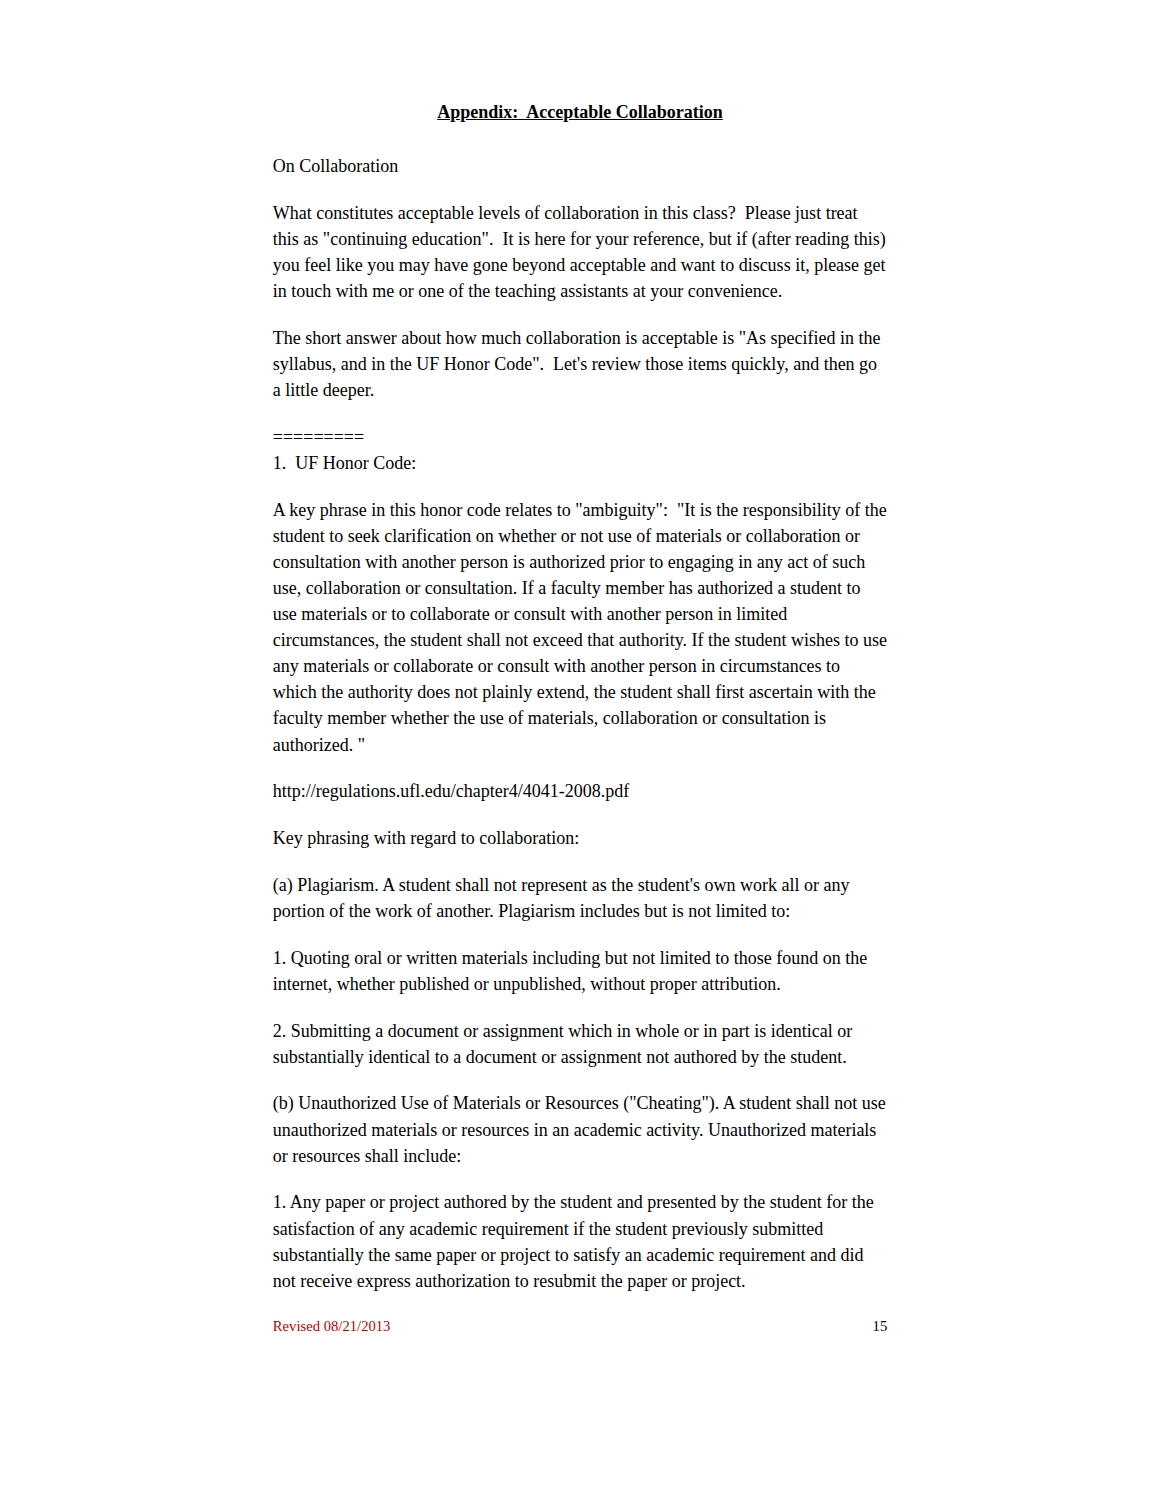Appendix: Acceptable Collaboration
On Collaboration
What constitutes acceptable levels of collaboration in this class? Please just treat this as "continuing education". It is here for your reference, but if (after reading this) you feel like you may have gone beyond acceptable and want to discuss it, please get in touch with me or one of the teaching assistants at your convenience.
The short answer about how much collaboration is acceptable is "As specified in the syllabus, and in the UF Honor Code". Let's review those items quickly, and then go a little deeper.
=========
1. UF Honor Code:
A key phrase in this honor code relates to "ambiguity": "It is the responsibility of the student to seek clarification on whether or not use of materials or collaboration or consultation with another person is authorized prior to engaging in any act of such use, collaboration or consultation. If a faculty member has authorized a student to use materials or to collaborate or consult with another person in limited circumstances, the student shall not exceed that authority. If the student wishes to use any materials or collaborate or consult with another person in circumstances to which the authority does not plainly extend, the student shall first ascertain with the faculty member whether the use of materials, collaboration or consultation is authorized. "
http://regulations.ufl.edu/chapter4/4041-2008.pdf
Key phrasing with regard to collaboration:
(a) Plagiarism. A student shall not represent as the student's own work all or any portion of the work of another. Plagiarism includes but is not limited to:
1. Quoting oral or written materials including but not limited to those found on the internet, whether published or unpublished, without proper attribution.
2. Submitting a document or assignment which in whole or in part is identical or substantially identical to a document or assignment not authored by the student.
(b) Unauthorized Use of Materials or Resources ("Cheating"). A student shall not use unauthorized materials or resources in an academic activity. Unauthorized materials or resources shall include:
1. Any paper or project authored by the student and presented by the student for the satisfaction of any academic requirement if the student previously submitted substantially the same paper or project to satisfy an academic requirement and did not receive express authorization to resubmit the paper or project.
Revised 08/21/2013 15